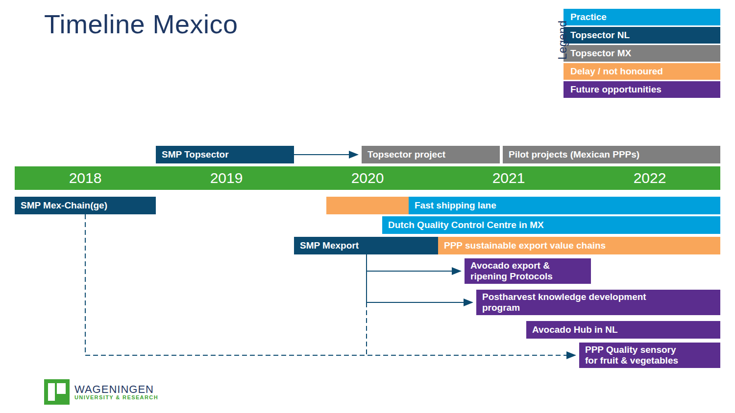Timeline Mexico
Legend
Practice
Topsector NL
Topsector MX
Delay / not honoured
Future opportunities
SMP Topsector
Topsector project
Pilot projects (Mexican PPPs)
2018 2019 2020 2021 2022
SMP Mex-Chain(ge)
Fast shipping lane
Dutch Quality Control Centre in MX
SMP Mexport
PPP sustainable export value chains
Avocado export &
ripening Protocols
Postharvest knowledge development
program
Avocado Hub in NL
PPP Quality sensory
for fruit & vegetables
WAGENINGEN
UNIVERSITY & RESEARCH